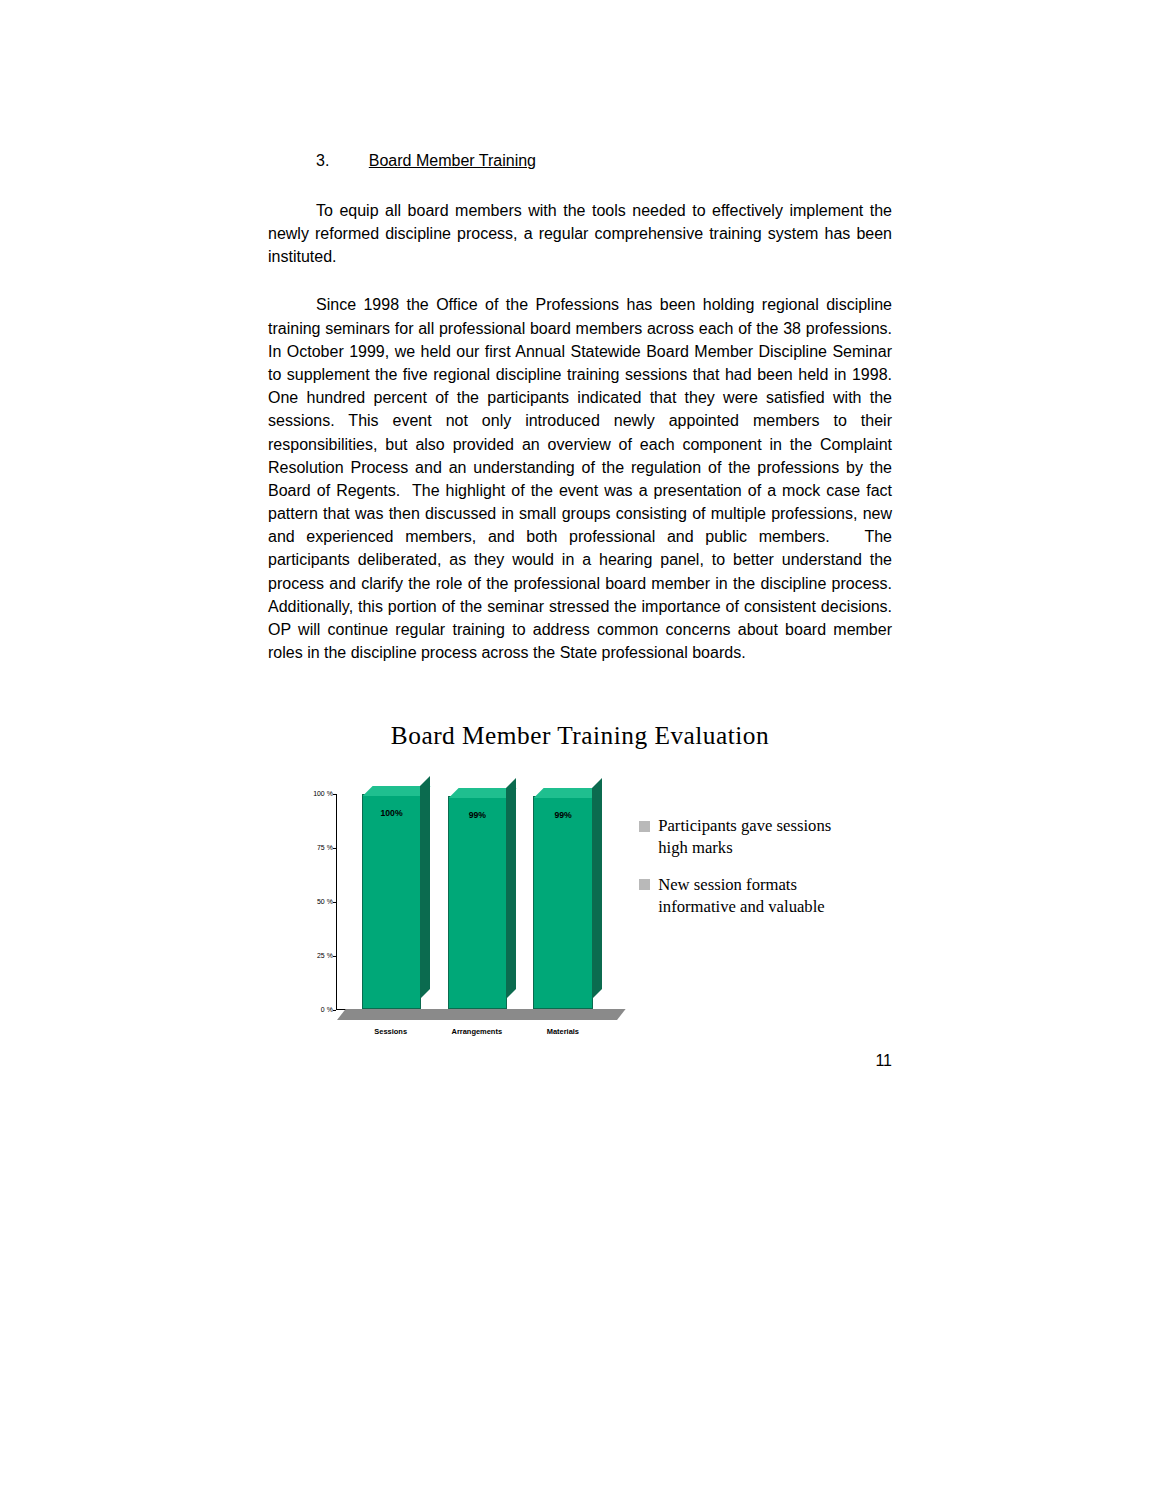3. Board Member Training
To equip all board members with the tools needed to effectively implement the newly reformed discipline process, a regular comprehensive training system has been instituted.
Since 1998 the Office of the Professions has been holding regional discipline training seminars for all professional board members across each of the 38 professions. In October 1999, we held our first Annual Statewide Board Member Discipline Seminar to supplement the five regional discipline training sessions that had been held in 1998. One hundred percent of the participants indicated that they were satisfied with the sessions. This event not only introduced newly appointed members to their responsibilities, but also provided an overview of each component in the Complaint Resolution Process and an understanding of the regulation of the professions by the Board of Regents. The highlight of the event was a presentation of a mock case fact pattern that was then discussed in small groups consisting of multiple professions, new and experienced members, and both professional and public members. The participants deliberated, as they would in a hearing panel, to better understand the process and clarify the role of the professional board member in the discipline process. Additionally, this portion of the seminar stressed the importance of consistent decisions. OP will continue regular training to address common concerns about board member roles in the discipline process across the State professional boards.
Board Member Training Evaluation
100 % 75 % 50 % 25 % 0 %
100%
99%
99%
Sessions Arrangements Materials
Participants gave sessions high marks
New session formats informative and valuable
11